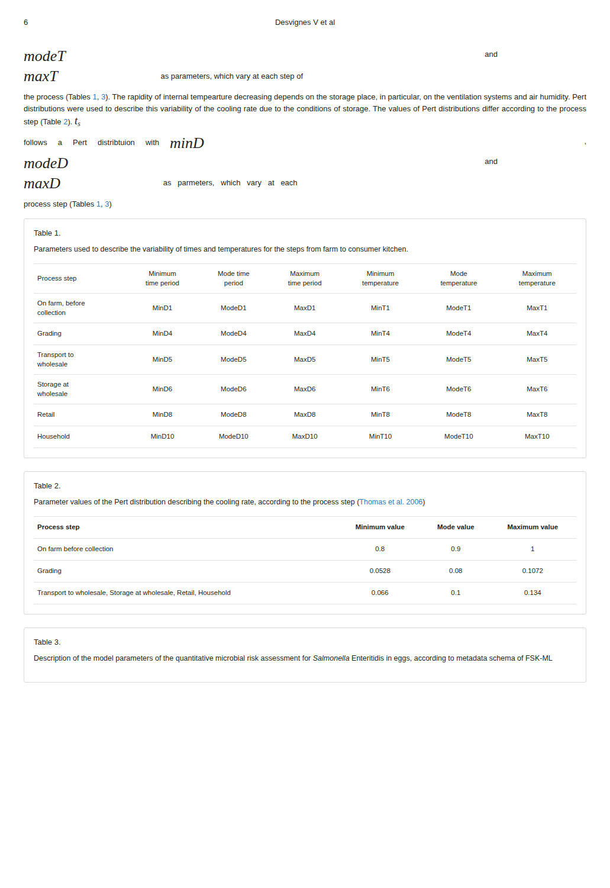6
Desvignes V et al
modeT and
maxT as parameters, which vary at each step of
the process (Tables 1, 3). The rapidity of internal tempearture decreasing depends on the storage place, in particular, on the ventilation systems and air humidity. Pert distributions were used to describe this variability of the cooling rate due to the conditions of storage. The values of Pert distributions differ according to the process step (Table 2). ts
follows a Pert distribtuion with minD,
modeD and
maxD as parmeters, which vary at each
process step (Tables 1, 3)
Table 1.
Parameters used to describe the variability of times and temperatures for the steps from farm to consumer kitchen.
| Process step | Minimum time period | Mode time period | Maximum time period | Minimum temperature | Mode temperature | Maximum temperature |
| --- | --- | --- | --- | --- | --- | --- |
| On farm, before collection | MinD1 | ModeD1 | MaxD1 | MinT1 | ModeT1 | MaxT1 |
| Grading | MinD4 | ModeD4 | MaxD4 | MinT4 | ModeT4 | MaxT4 |
| Transport to wholesale | MinD5 | ModeD5 | MaxD5 | MinT5 | ModeT5 | MaxT5 |
| Storage at wholesale | MinD6 | ModeD6 | MaxD6 | MinT6 | ModeT6 | MaxT6 |
| Retail | MinD8 | ModeD8 | MaxD8 | MinT8 | ModeT8 | MaxT8 |
| Household | MinD10 | ModeD10 | MaxD10 | MinT10 | ModeT10 | MaxT10 |
Table 2.
Parameter values of the Pert distribution describing the cooling rate, according to the process step (Thomas et al. 2006)
| Process step | Minimum value | Mode value | Maximum value |
| --- | --- | --- | --- |
| On farm before collection | 0.8 | 0.9 | 1 |
| Grading | 0.0528 | 0.08 | 0.1072 |
| Transport to wholesale, Storage at wholesale, Retail, Household | 0.066 | 0.1 | 0.134 |
Table 3.
Description of the model parameters of the quantitative microbial risk assessment for Salmonella Enteritidis in eggs, according to metadata schema of FSK-ML